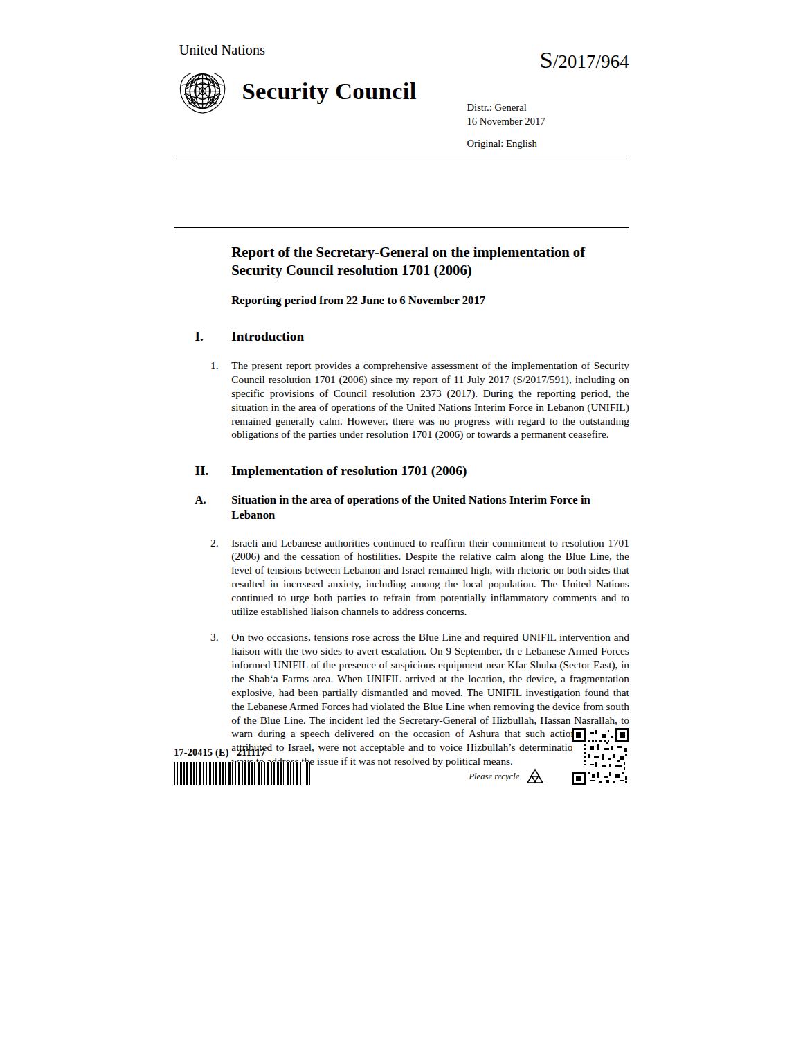United Nations
Security Council
S/2017/964
Distr.: General
16 November 2017
Original: English
Report of the Secretary-General on the implementation of
Security Council resolution 1701 (2006)
Reporting period from 22 June to 6 November 2017
I. Introduction
1. The present report provides a comprehensive assessment of the implementation of Security Council resolution 1701 (2006) since my report of 11 July 2017 (S/2017/591), including on specific provisions of Council resolution 2373 (2017). During the reporting period, the situation in the area of operations of the United Nations Interim Force in Lebanon (UNIFIL) remained generally calm. However, there was no progress with regard to the outstanding obligations of the parties under resolution 1701 (2006) or towards a permanent ceasefire.
II. Implementation of resolution 1701 (2006)
A. Situation in the area of operations of the United Nations Interim Force in Lebanon
2. Israeli and Lebanese authorities continued to reaffirm their commitment to resolution 1701 (2006) and the cessation of hostilities. Despite the relative calm along the Blue Line, the level of tensions between Lebanon and Israel remained high, with rhetoric on both sides that resulted in increased anxiety, including among the local population. The United Nations continued to urge both parties to refrain from potentially inflammatory comments and to utilize established liaison channels to address concerns.
3. On two occasions, tensions rose across the Blue Line and required UNIFIL intervention and liaison with the two sides to avert escalation. On 9 September, th e Lebanese Armed Forces informed UNIFIL of the presence of suspicious equipment near Kfar Shuba (Sector East), in the Shab‘a Farms area. When UNIFIL arrived at the location, the device, a fragmentation explosive, had been partially dismantled and moved. The UNIFIL investigation found that the Lebanese Armed Forces had violated the Blue Line when removing the device from south of the Blue Line. The incident led the Secretary-General of Hizbullah, Hassan Nasrallah, to warn during a speech delivered on the occasion of Ashura that such actions, which he attributed to Israel, were not acceptable and to voice Hizbullah’s determination to look for ways to address the issue if it was not resolved by political means.
17-20415 (E) 211117
Please recycle